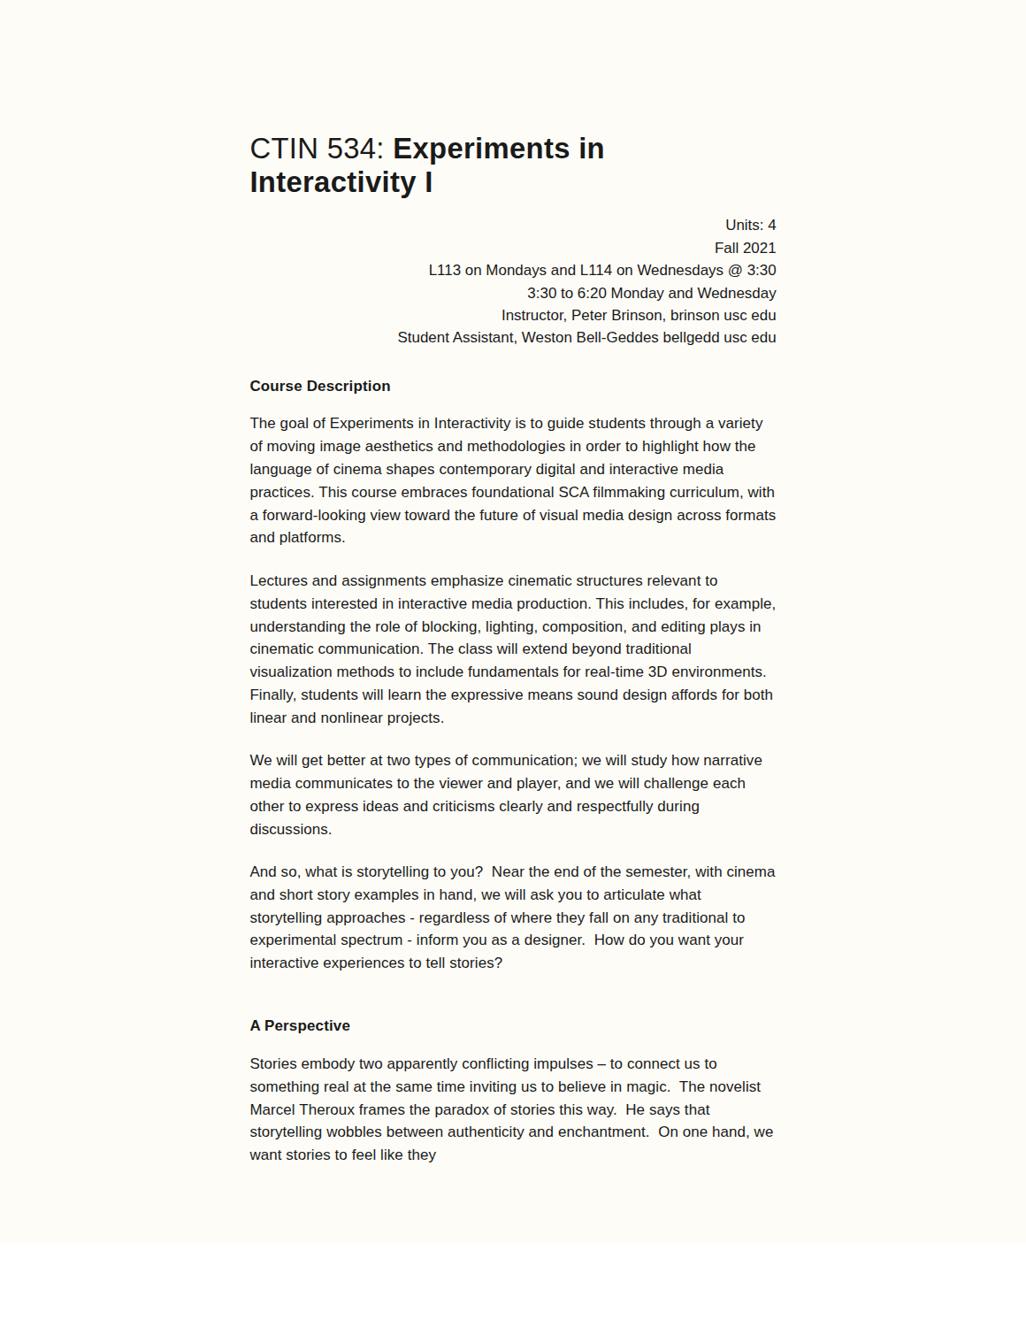CTIN 534: Experiments in Interactivity I
Units: 4
Fall 2021
L113 on Mondays and L114 on Wednesdays @ 3:30
3:30 to 6:20 Monday and Wednesday
Instructor, Peter Brinson, brinson usc edu
Student Assistant, Weston Bell-Geddes bellgedd usc edu
Course Description
The goal of Experiments in Interactivity is to guide students through a variety of moving image aesthetics and methodologies in order to highlight how the language of cinema shapes contemporary digital and interactive media practices. This course embraces foundational SCA filmmaking curriculum, with a forward-looking view toward the future of visual media design across formats and platforms.
Lectures and assignments emphasize cinematic structures relevant to students interested in interactive media production. This includes, for example, understanding the role of blocking, lighting, composition, and editing plays in cinematic communication. The class will extend beyond traditional visualization methods to include fundamentals for real-time 3D environments. Finally, students will learn the expressive means sound design affords for both linear and nonlinear projects.
We will get better at two types of communication; we will study how narrative media communicates to the viewer and player, and we will challenge each other to express ideas and criticisms clearly and respectfully during discussions.
And so, what is storytelling to you? Near the end of the semester, with cinema and short story examples in hand, we will ask you to articulate what storytelling approaches - regardless of where they fall on any traditional to experimental spectrum - inform you as a designer. How do you want your interactive experiences to tell stories?
A Perspective
Stories embody two apparently conflicting impulses – to connect us to something real at the same time inviting us to believe in magic. The novelist Marcel Theroux frames the paradox of stories this way. He says that storytelling wobbles between authenticity and enchantment. On one hand, we want stories to feel like they